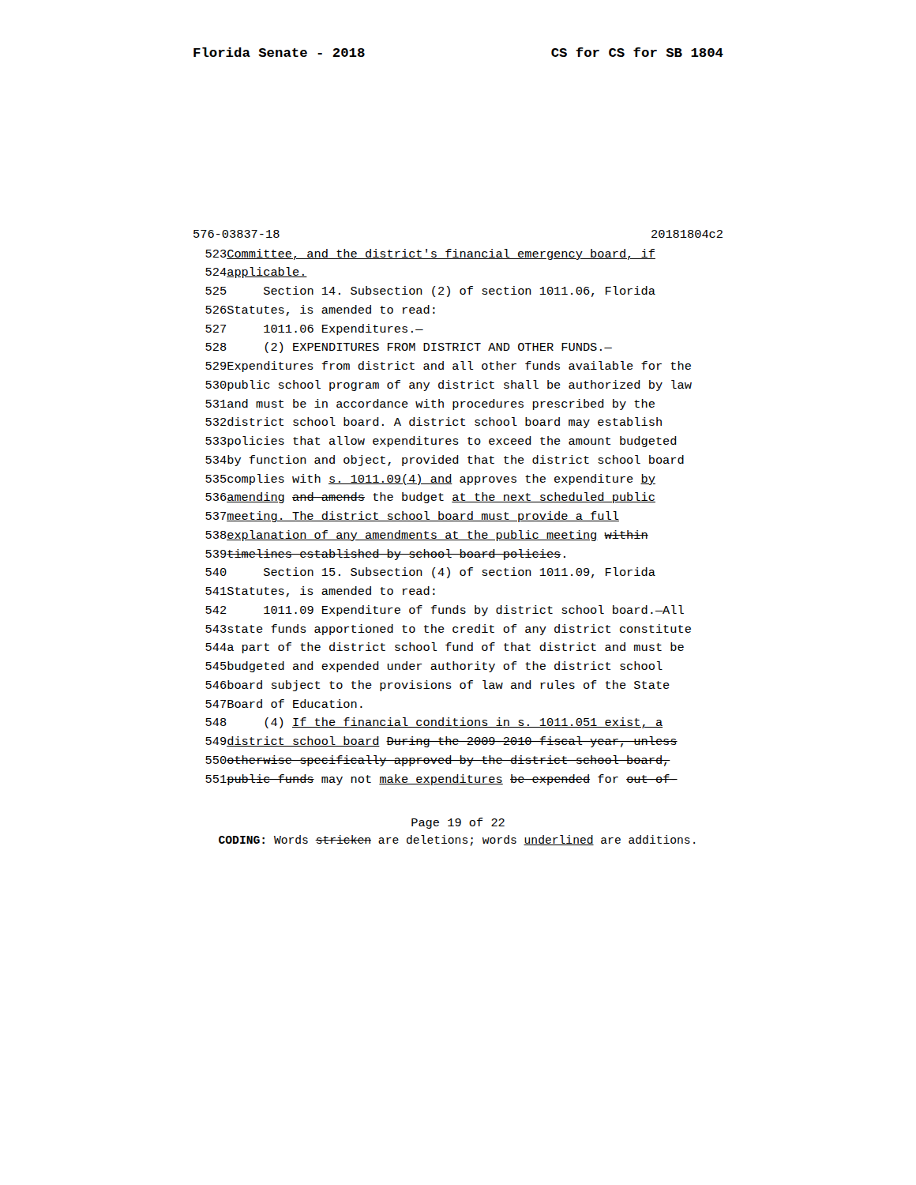Florida Senate - 2018
CS for CS for SB 1804
576-03837-18 20181804c2
| 523 | Committee, and the district's financial emergency board, if |
| 524 | applicable. |
| 525 | Section 14. Subsection (2) of section 1011.06, Florida |
| 526 | Statutes, is amended to read: |
| 527 | 1011.06 Expenditures.— |
| 528 | (2) EXPENDITURES FROM DISTRICT AND OTHER FUNDS.— |
| 529 | Expenditures from district and all other funds available for the |
| 530 | public school program of any district shall be authorized by law |
| 531 | and must be in accordance with procedures prescribed by the |
| 532 | district school board. A district school board may establish |
| 533 | policies that allow expenditures to exceed the amount budgeted |
| 534 | by function and object, provided that the district school board |
| 535 | complies with s. 1011.09(4) and approves the expenditure by |
| 536 | amending and amends the budget at the next scheduled public |
| 537 | meeting. The district school board must provide a full |
| 538 | explanation of any amendments at the public meeting within |
| 539 | timelines established by school board policies . |
| 540 | Section 15. Subsection (4) of section 1011.09, Florida |
| 541 | Statutes, is amended to read: |
| 542 | 1011.09 Expenditure of funds by district school board.—All |
| 543 | state funds apportioned to the credit of any district constitute |
| 544 | a part of the district school fund of that district and must be |
| 545 | budgeted and expended under authority of the district school |
| 546 | board subject to the provisions of law and rules of the State |
| 547 | Board of Education. |
| 548 | (4) If the financial conditions in s. 1011.051 exist, a |
| 549 | district school board During the 2009-2010 fiscal year, unless |
| 550 | otherwise specifically approved by the district school board, |
| 551 | public funds may not make expenditures be expended for out-of- |
Page 19 of 22
CODING: Words stricken are deletions; words underlined are additions.